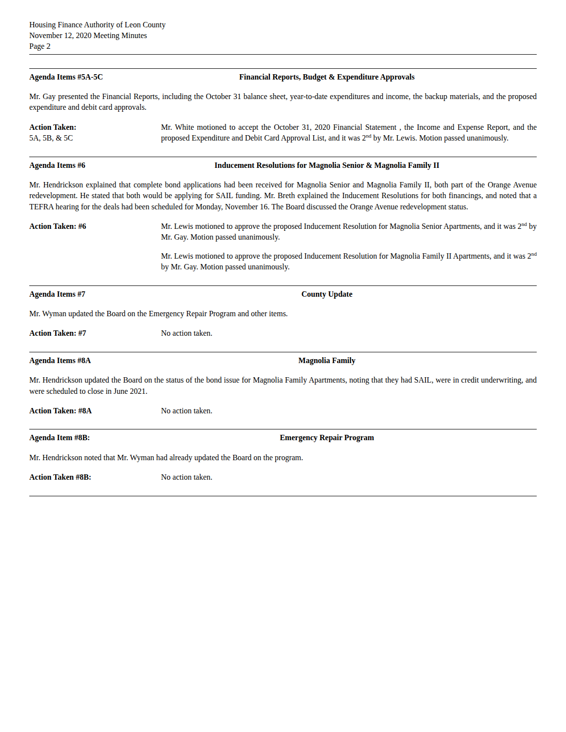Housing Finance Authority of Leon County
November 12, 2020 Meeting Minutes
Page 2
Agenda Items #5A-5C
Financial Reports, Budget & Expenditure Approvals
Mr. Gay presented the Financial Reports, including the October 31 balance sheet, year-to-date expenditures and income, the backup materials, and the proposed expenditure and debit card approvals.
Action Taken:
5A, 5B, & 5C
Mr. White motioned to accept the October 31, 2020 Financial Statement , the Income and Expense Report, and the proposed Expenditure and Debit Card Approval List, and it was 2nd by Mr. Lewis. Motion passed unanimously.
Agenda Items #6
Inducement Resolutions for Magnolia Senior & Magnolia Family II
Mr. Hendrickson explained that complete bond applications had been received for Magnolia Senior and Magnolia Family II, both part of the Orange Avenue redevelopment. He stated that both would be applying for SAIL funding. Mr. Breth explained the Inducement Resolutions for both financings, and noted that a TEFRA hearing for the deals had been scheduled for Monday, November 16. The Board discussed the Orange Avenue redevelopment status.
Action Taken: #6
Mr. Lewis motioned to approve the proposed Inducement Resolution for Magnolia Senior Apartments, and it was 2nd by Mr. Gay. Motion passed unanimously.
Mr. Lewis motioned to approve the proposed Inducement Resolution for Magnolia Family II Apartments, and it was 2nd by Mr. Gay. Motion passed unanimously.
Agenda Items #7
County Update
Mr. Wyman updated the Board on the Emergency Repair Program and other items.
Action Taken: #7
No action taken.
Agenda Items #8A
Magnolia Family
Mr. Hendrickson updated the Board on the status of the bond issue for Magnolia Family Apartments, noting that they had SAIL, were in credit underwriting, and were scheduled to close in June 2021.
Action Taken: #8A
No action taken.
Agenda Item #8B:
Emergency Repair Program
Mr. Hendrickson noted that Mr. Wyman had already updated the Board on the program.
Action Taken #8B:
No action taken.